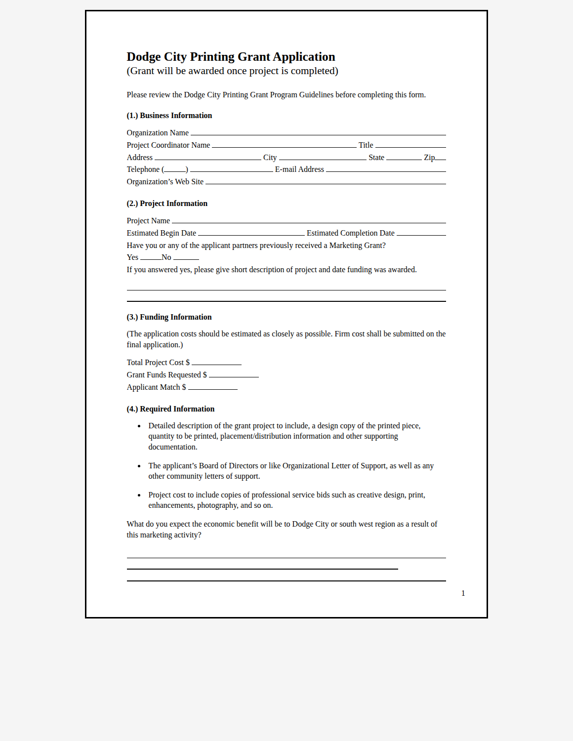Dodge City Printing Grant Application
(Grant will be awarded once project is completed)
Please review the Dodge City Printing Grant Program Guidelines before completing this form.
(1.) Business Information
Organization Name
Project Coordinator Name Title
Address City State Zip
Telephone ( ) E-mail Address
Organization’s Web Site
(2.) Project Information
Project Name
Estimated Begin Date Estimated Completion Date
Have you or any of the applicant partners previously received a Marketing Grant?
Yes No
If you answered yes, please give short description of project and date funding was awarded.
(3.) Funding Information
(The application costs should be estimated as closely as possible. Firm cost shall be submitted on the final application.)
Total Project Cost $
Grant Funds Requested $
Applicant Match $
(4.) Required Information
Detailed description of the grant project to include, a design copy of the printed piece, quantity to be printed, placement/distribution information and other supporting documentation.
The applicant’s Board of Directors or like Organizational Letter of Support, as well as any other community letters of support.
Project cost to include copies of professional service bids such as creative design, print, enhancements, photography, and so on.
What do you expect the economic benefit will be to Dodge City or south west region as a result of this marketing activity?
1